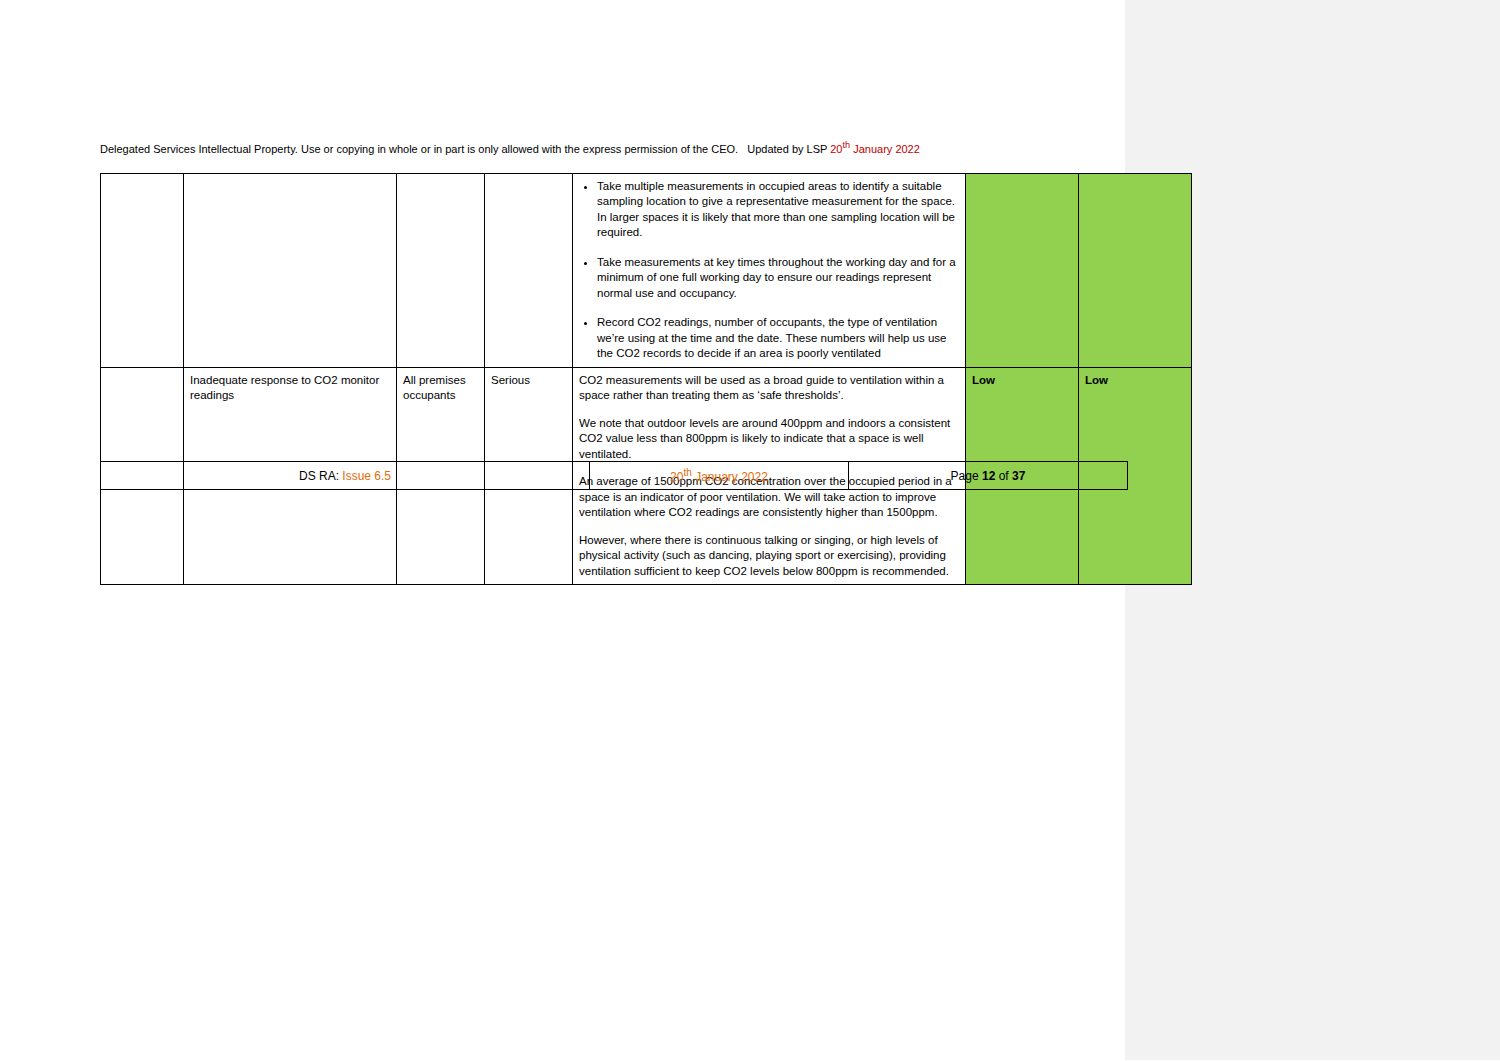Delegated Services Intellectual Property. Use or copying in whole or in part is only allowed with the express permission of the CEO. Updated by LSP 20th January 2022
| | | | | Take multiple measurements in occupied areas to identify a suitable sampling location to give a representative measurement for the space. In larger spaces it is likely that more than one sampling location will be required. Take measurements at key times throughout the working day and for a minimum of one full working day to ensure our readings represent normal use and occupancy. Record CO2 readings, number of occupants, the type of ventilation we’re using at the time and the date. These numbers will help us use the CO2 records to decide if an area is poorly ventilated | | |
| | Inadequate response to CO2 monitor readings | All premises occupants | Serious | CO2 measurements will be used as a broad guide to ventilation within a space rather than treating them as ‘safe thresholds’. We note that outdoor levels are around 400ppm and indoors a consistent CO2 value less than 800ppm is likely to indicate that a space is well ventilated. An average of 1500ppm CO2 concentration over the occupied period in a space is an indicator of poor ventilation. We will take action to improve ventilation where CO2 readings are consistently higher than 1500ppm. However, where there is continuous talking or singing, or high levels of physical activity (such as dancing, playing sport or exercising), providing ventilation sufficient to keep CO2 levels below 800ppm is recommended. | Low | Low |
| DS RA: Issue 6.5 | 20 th January 2022 | Page 12 of 37 |